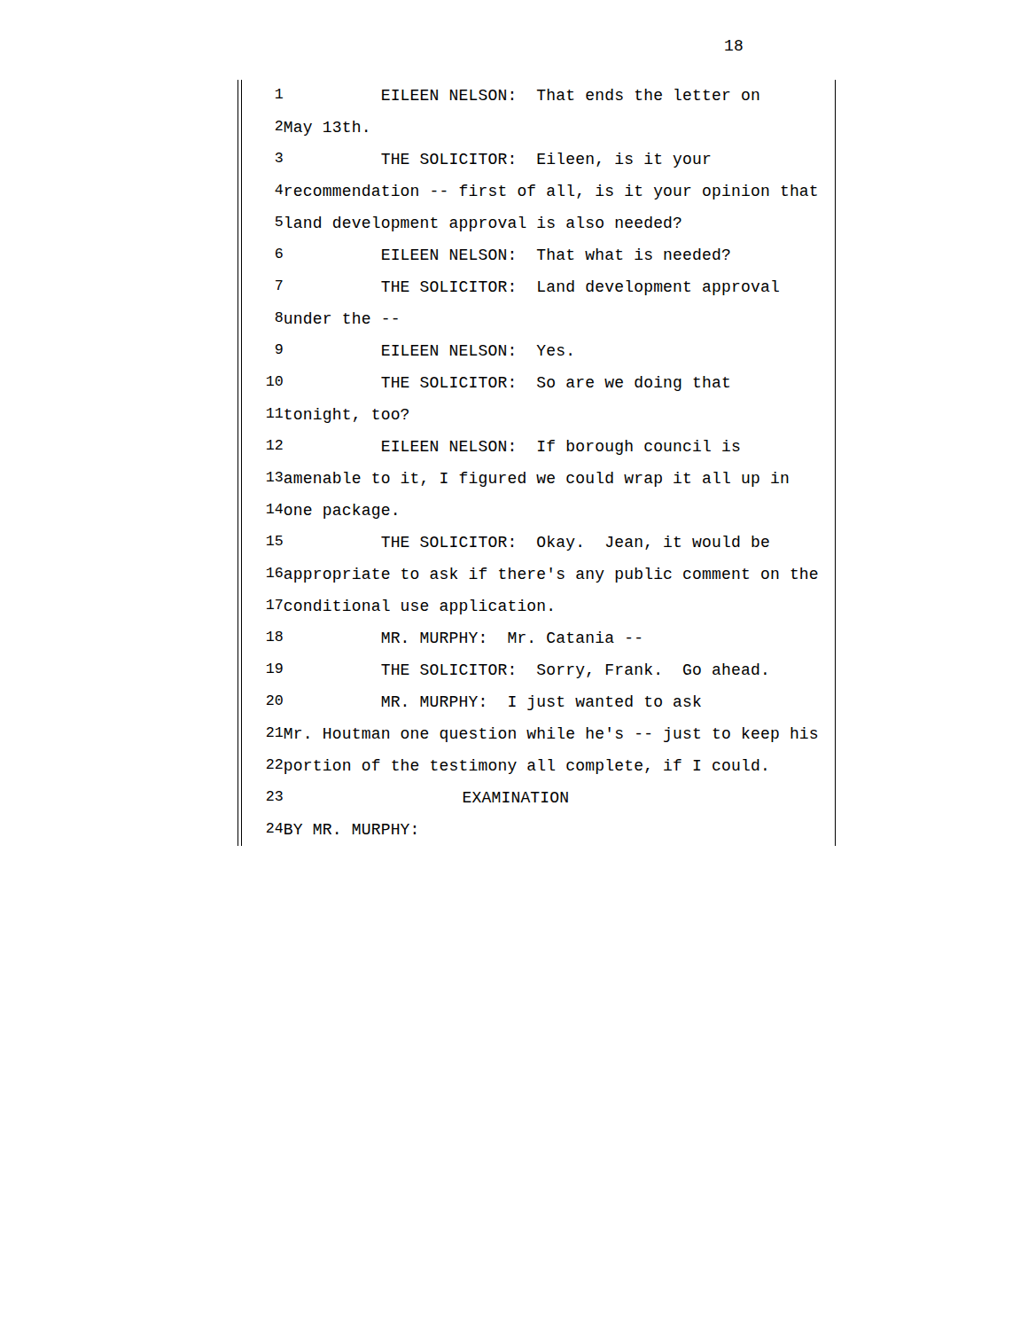18
| 1 | EILEEN NELSON: That ends the letter on |
| 2 | May 13th. |
| 3 | THE SOLICITOR: Eileen, is it your |
| 4 | recommendation -- first of all, is it your opinion that |
| 5 | land development approval is also needed? |
| 6 | EILEEN NELSON: That what is needed? |
| 7 | THE SOLICITOR: Land development approval |
| 8 | under the -- |
| 9 | EILEEN NELSON: Yes. |
| 10 | THE SOLICITOR: So are we doing that |
| 11 | tonight, too? |
| 12 | EILEEN NELSON: If borough council is |
| 13 | amenable to it, I figured we could wrap it all up in |
| 14 | one package. |
| 15 | THE SOLICITOR: Okay. Jean, it would be |
| 16 | appropriate to ask if there's any public comment on the |
| 17 | conditional use application. |
| 18 | MR. MURPHY: Mr. Catania -- |
| 19 | THE SOLICITOR: Sorry, Frank. Go ahead. |
| 20 | MR. MURPHY: I just wanted to ask |
| 21 | Mr. Houtman one question while he's -- just to keep his |
| 22 | portion of the testimony all complete, if I could. |
| 23 | EXAMINATION |
| 24 | BY MR. MURPHY: |